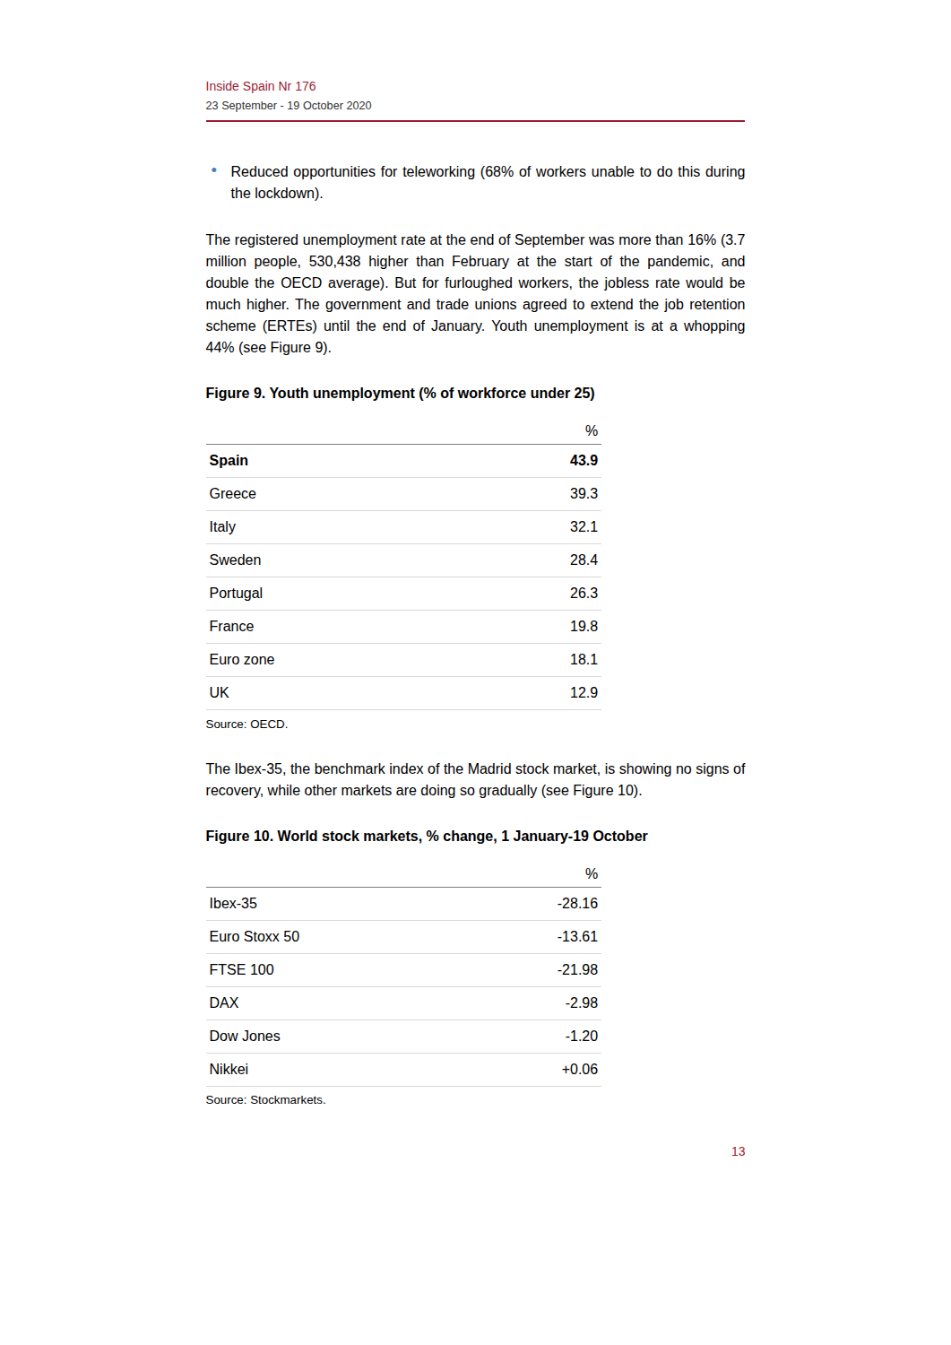Inside Spain Nr 176
23 September - 19 October 2020
Reduced opportunities for teleworking (68% of workers unable to do this during the lockdown).
The registered unemployment rate at the end of September was more than 16% (3.7 million people, 530,438 higher than February at the start of the pandemic, and double the OECD average). But for furloughed workers, the jobless rate would be much higher. The government and trade unions agreed to extend the job retention scheme (ERTEs) until the end of January. Youth unemployment is at a whopping 44% (see Figure 9).
Figure 9. Youth unemployment (% of workforce under 25)
| | % |
| Spain | 43.9 |
| Greece | 39.3 |
| Italy | 32.1 |
| Sweden | 28.4 |
| Portugal | 26.3 |
| France | 19.8 |
| Euro zone | 18.1 |
| UK | 12.9 |
Source: OECD.
The Ibex-35, the benchmark index of the Madrid stock market, is showing no signs of recovery, while other markets are doing so gradually (see Figure 10).
Figure 10. World stock markets, % change, 1 January-19 October
| | % |
| Ibex-35 | -28.16 |
| Euro Stoxx 50 | -13.61 |
| FTSE 100 | -21.98 |
| DAX | -2.98 |
| Dow Jones | -1.20 |
| Nikkei | +0.06 |
Source: Stockmarkets.
13